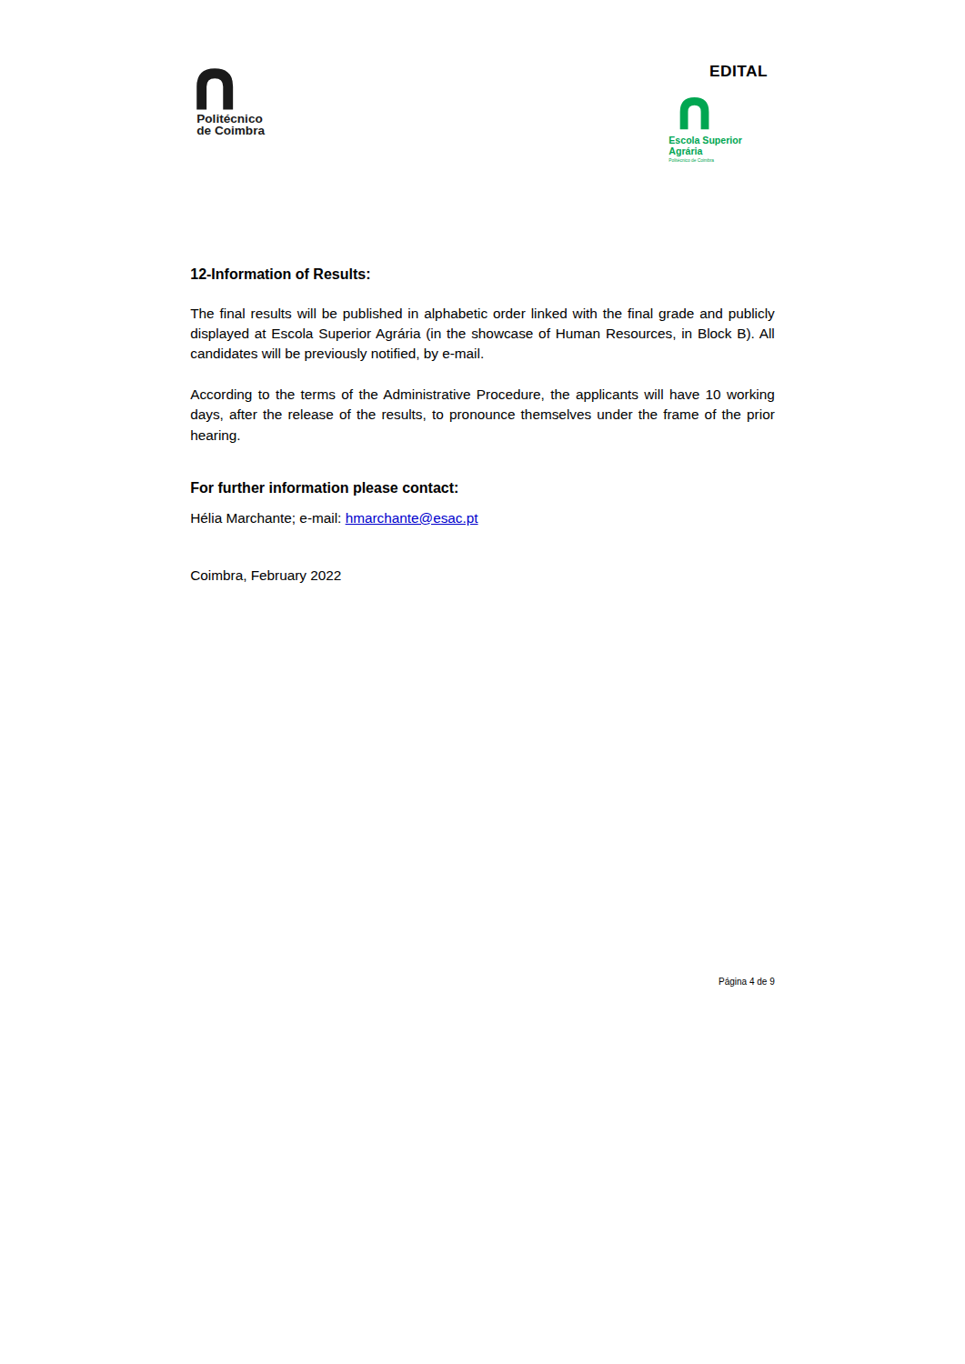Politécnico de Coimbra
EDITAL
Escola Superior Agrária Politécnico de Coimbra
12-Information of Results:
The final results will be published in alphabetic order linked with the final grade and publicly displayed at Escola Superior Agrária (in the showcase of Human Resources, in Block B). All candidates will be previously notified, by e-mail.
According to the terms of the Administrative Procedure, the applicants will have 10 working days, after the release of the results, to pronounce themselves under the frame of the prior hearing.
For further information please contact:
Hélia Marchante; e-mail: hmarchante@esac.pt
Coimbra, February 2022
Página 4 de 9